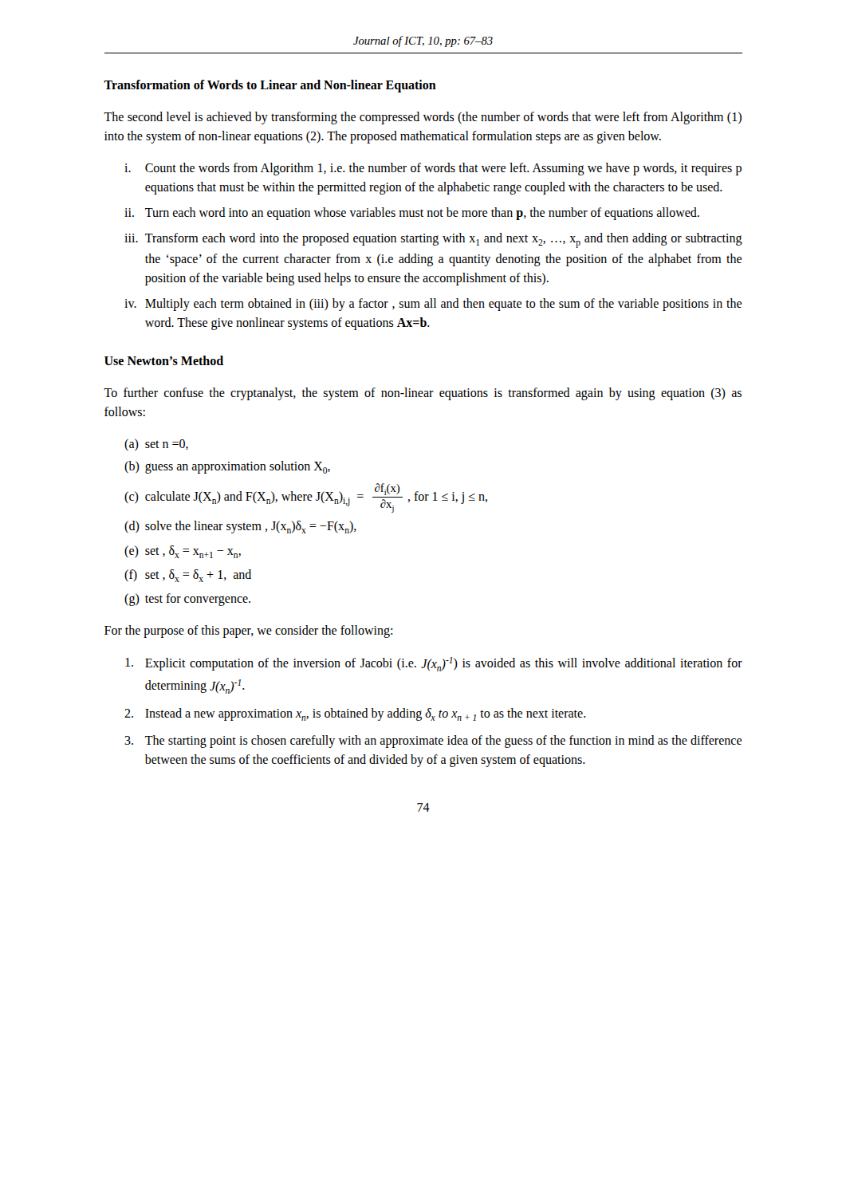Journal of ICT, 10, pp: 67–83
Transformation of Words to Linear and Non-linear Equation
The second level is achieved by transforming the compressed words (the number of words that were left from Algorithm (1) into the system of non-linear equations (2). The proposed mathematical formulation steps are as given below.
i. Count the words from Algorithm 1, i.e. the number of words that were left. Assuming we have p words, it requires p equations that must be within the permitted region of the alphabetic range coupled with the characters to be used.
ii. Turn each word into an equation whose variables must not be more than p, the number of equations allowed.
iii. Transform each word into the proposed equation starting with x1 and next x2, …, xp and then adding or subtracting the ‘space’ of the current character from x (i.e adding a quantity denoting the position of the alphabet from the position of the variable being used helps to ensure the accomplishment of this).
iv. Multiply each term obtained in (iii) by a factor , sum all and then equate to the sum of the variable positions in the word. These give nonlinear systems of equations Ax=b.
Use Newton’s Method
To further confuse the cryptanalyst, the system of non-linear equations is transformed again by using equation (3) as follows:
(a) set n =0,
(b) guess an approximation solution X0,
(c) calculate J(Xn) and F(Xn), where J(Xn)i,j = ∂fi(x)∂xj , for 1 ≤ i, j ≤ n,
(d) solve the linear system , J(xn)δx = −F(xn),
(e) set , δx = xn+1 − xn,
(f) set , δx = δx + 1, and
(g) test for convergence.
For the purpose of this paper, we consider the following:
1. Explicit computation of the inversion of Jacobi (i.e. J(xn)-1) is avoided as this will involve additional iteration for determining J(xn)-1.
2. Instead a new approximation xn, is obtained by adding δx to xn + 1 to as the next iterate.
3. The starting point is chosen carefully with an approximate idea of the guess of the function in mind as the difference between the sums of the coefficients of and divided by of a given system of equations.
74